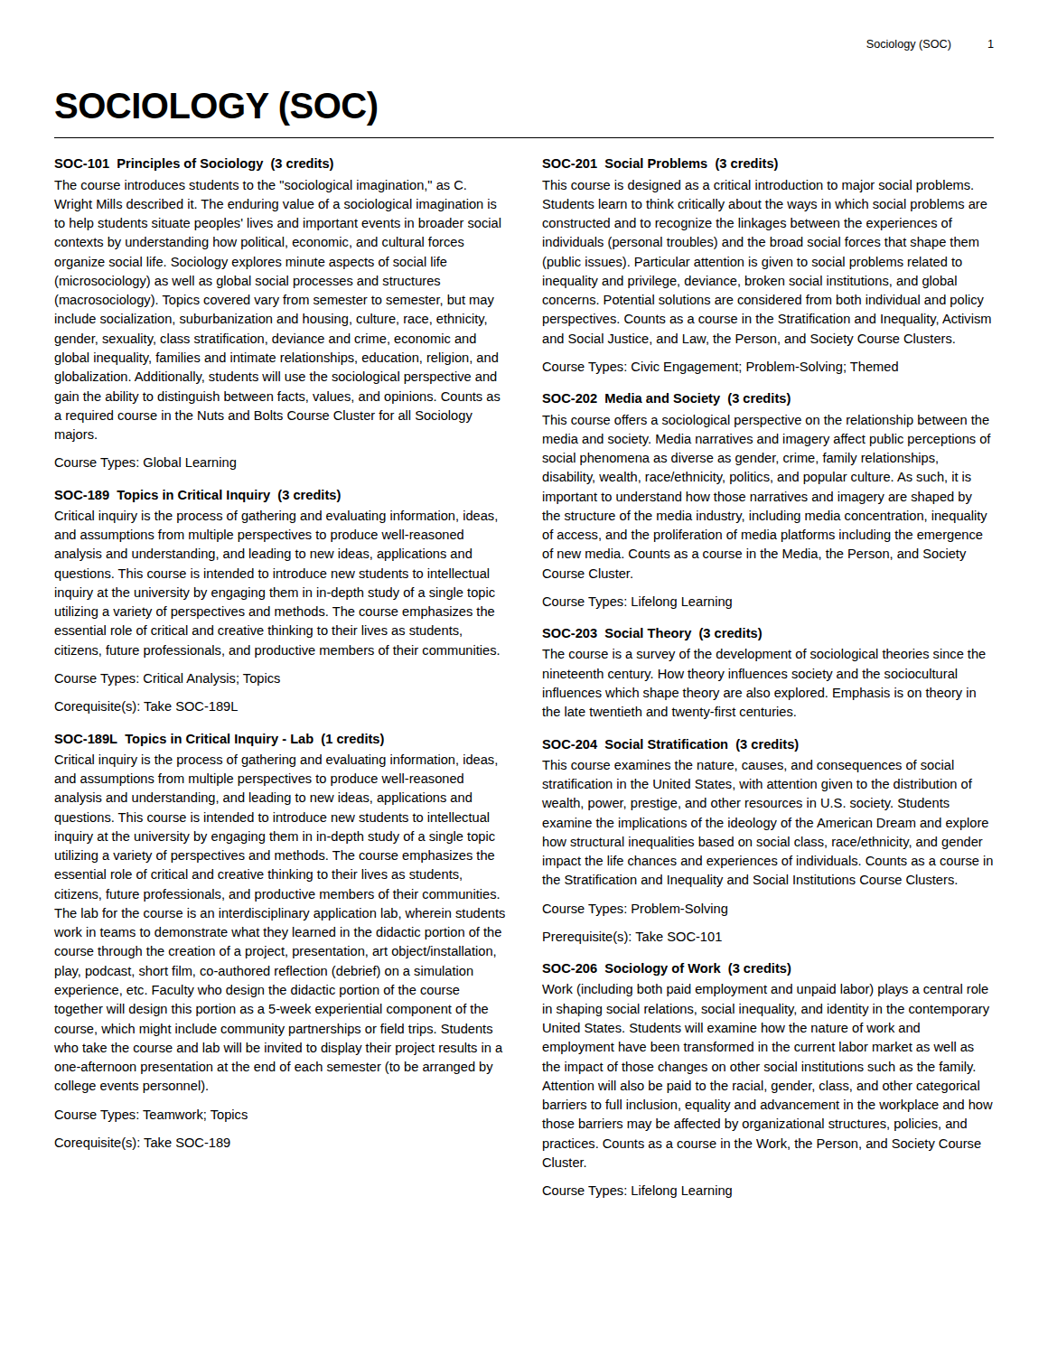Sociology (SOC) 1
SOCIOLOGY (SOC)
SOC-101 Principles of Sociology (3 credits)
The course introduces students to the "sociological imagination," as C. Wright Mills described it. The enduring value of a sociological imagination is to help students situate peoples' lives and important events in broader social contexts by understanding how political, economic, and cultural forces organize social life. Sociology explores minute aspects of social life (microsociology) as well as global social processes and structures (macrosociology). Topics covered vary from semester to semester, but may include socialization, suburbanization and housing, culture, race, ethnicity, gender, sexuality, class stratification, deviance and crime, economic and global inequality, families and intimate relationships, education, religion, and globalization. Additionally, students will use the sociological perspective and gain the ability to distinguish between facts, values, and opinions. Counts as a required course in the Nuts and Bolts Course Cluster for all Sociology majors.
Course Types: Global Learning
SOC-189 Topics in Critical Inquiry (3 credits)
Critical inquiry is the process of gathering and evaluating information, ideas, and assumptions from multiple perspectives to produce well-reasoned analysis and understanding, and leading to new ideas, applications and questions. This course is intended to introduce new students to intellectual inquiry at the university by engaging them in in-depth study of a single topic utilizing a variety of perspectives and methods. The course emphasizes the essential role of critical and creative thinking to their lives as students, citizens, future professionals, and productive members of their communities.
Course Types: Critical Analysis; Topics
Corequisite(s): Take SOC-189L
SOC-189L Topics in Critical Inquiry - Lab (1 credits)
Critical inquiry is the process of gathering and evaluating information, ideas, and assumptions from multiple perspectives to produce well-reasoned analysis and understanding, and leading to new ideas, applications and questions. This course is intended to introduce new students to intellectual inquiry at the university by engaging them in in-depth study of a single topic utilizing a variety of perspectives and methods. The course emphasizes the essential role of critical and creative thinking to their lives as students, citizens, future professionals, and productive members of their communities. The lab for the course is an interdisciplinary application lab, wherein students work in teams to demonstrate what they learned in the didactic portion of the course through the creation of a project, presentation, art object/installation, play, podcast, short film, co-authored reflection (debrief) on a simulation experience, etc. Faculty who design the didactic portion of the course together will design this portion as a 5-week experiential component of the course, which might include community partnerships or field trips. Students who take the course and lab will be invited to display their project results in a one-afternoon presentation at the end of each semester (to be arranged by college events personnel).
Course Types: Teamwork; Topics
Corequisite(s): Take SOC-189
SOC-201 Social Problems (3 credits)
This course is designed as a critical introduction to major social problems. Students learn to think critically about the ways in which social problems are constructed and to recognize the linkages between the experiences of individuals (personal troubles) and the broad social forces that shape them (public issues). Particular attention is given to social problems related to inequality and privilege, deviance, broken social institutions, and global concerns. Potential solutions are considered from both individual and policy perspectives. Counts as a course in the Stratification and Inequality, Activism and Social Justice, and Law, the Person, and Society Course Clusters.
Course Types: Civic Engagement; Problem-Solving; Themed
SOC-202 Media and Society (3 credits)
This course offers a sociological perspective on the relationship between the media and society. Media narratives and imagery affect public perceptions of social phenomena as diverse as gender, crime, family relationships, disability, wealth, race/ethnicity, politics, and popular culture. As such, it is important to understand how those narratives and imagery are shaped by the structure of the media industry, including media concentration, inequality of access, and the proliferation of media platforms including the emergence of new media. Counts as a course in the Media, the Person, and Society Course Cluster.
Course Types: Lifelong Learning
SOC-203 Social Theory (3 credits)
The course is a survey of the development of sociological theories since the nineteenth century. How theory influences society and the sociocultural influences which shape theory are also explored. Emphasis is on theory in the late twentieth and twenty-first centuries.
SOC-204 Social Stratification (3 credits)
This course examines the nature, causes, and consequences of social stratification in the United States, with attention given to the distribution of wealth, power, prestige, and other resources in U.S. society. Students examine the implications of the ideology of the American Dream and explore how structural inequalities based on social class, race/ethnicity, and gender impact the life chances and experiences of individuals. Counts as a course in the Stratification and Inequality and Social Institutions Course Clusters.
Course Types: Problem-Solving
Prerequisite(s): Take SOC-101
SOC-206 Sociology of Work (3 credits)
Work (including both paid employment and unpaid labor) plays a central role in shaping social relations, social inequality, and identity in the contemporary United States. Students will examine how the nature of work and employment have been transformed in the current labor market as well as the impact of those changes on other social institutions such as the family. Attention will also be paid to the racial, gender, class, and other categorical barriers to full inclusion, equality and advancement in the workplace and how those barriers may be affected by organizational structures, policies, and practices. Counts as a course in the Work, the Person, and Society Course Cluster.
Course Types: Lifelong Learning